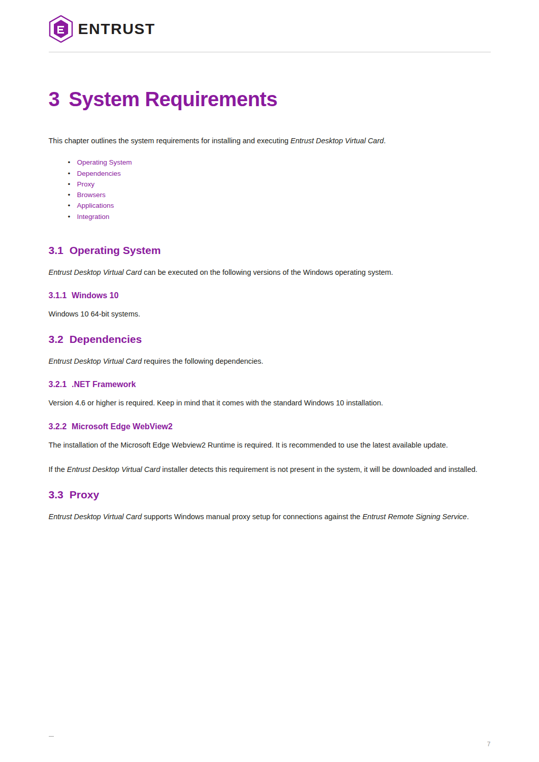ENTRUST
3 System Requirements
This chapter outlines the system requirements for installing and executing Entrust Desktop Virtual Card.
Operating System
Dependencies
Proxy
Browsers
Applications
Integration
3.1 Operating System
Entrust Desktop Virtual Card can be executed on the following versions of the Windows operating system.
3.1.1 Windows 10
Windows 10 64-bit systems.
3.2 Dependencies
Entrust Desktop Virtual Card requires the following dependencies.
3.2.1.NET Framework
Version 4.6 or higher is required. Keep in mind that it comes with the standard Windows 10 installation.
3.2.2 Microsoft Edge WebView2
The installation of the Microsoft Edge Webview2 Runtime is required. It is recommended to use the latest available update.
If the Entrust Desktop Virtual Card installer detects this requirement is not present in the system, it will be downloaded and installed.
3.3 Proxy
Entrust Desktop Virtual Card supports Windows manual proxy setup for connections against the Entrust Remote Signing Service.
7